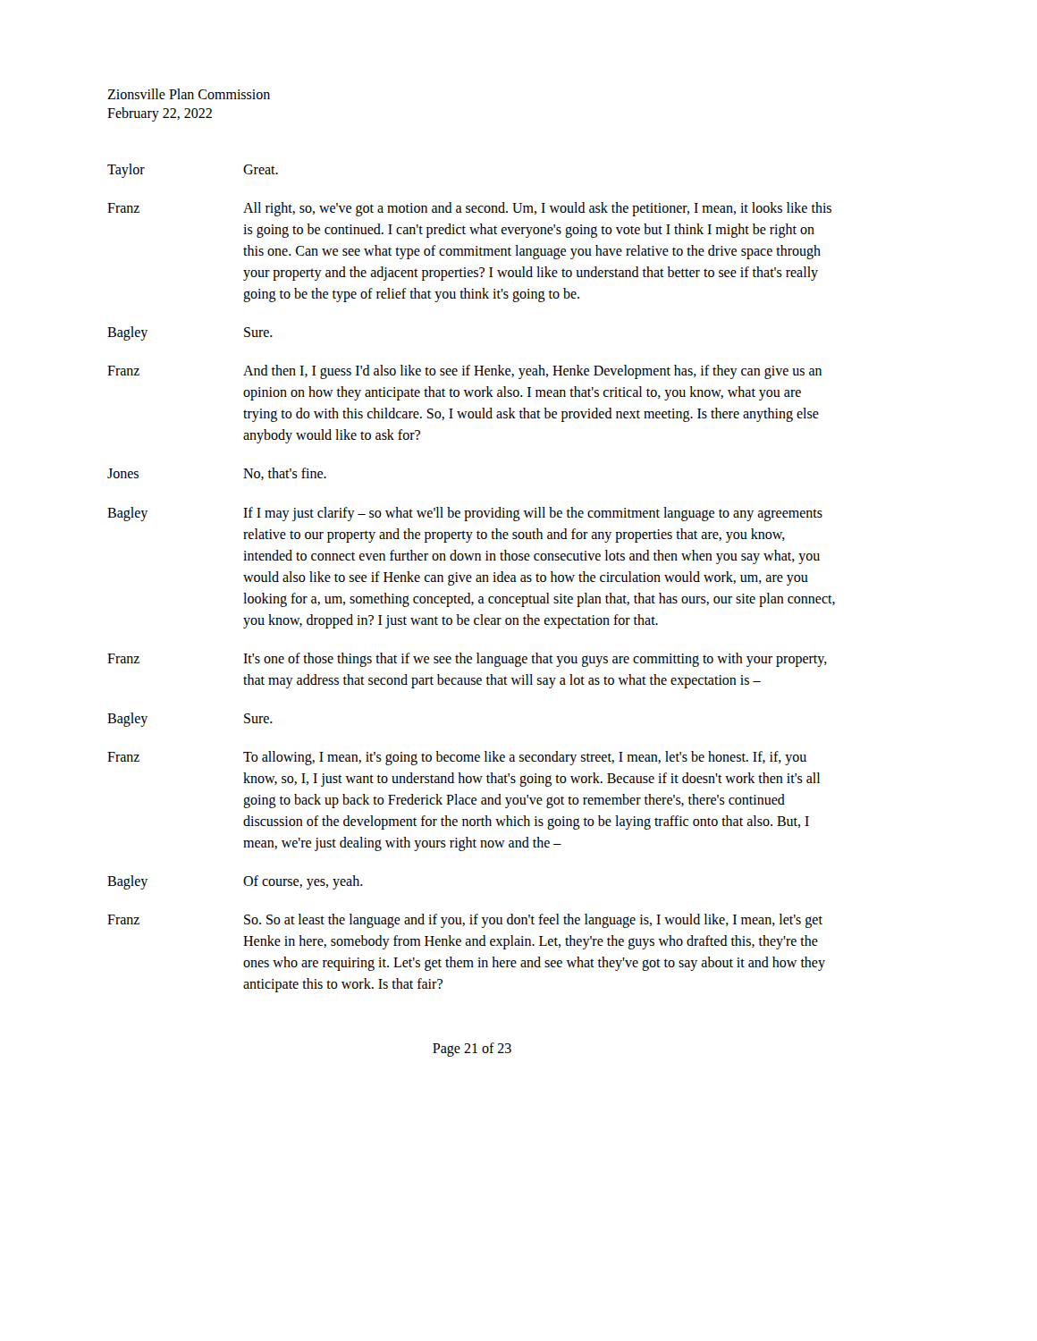Zionsville Plan Commission
February 22, 2022
Taylor
Great.
Franz
All right, so, we've got a motion and a second. Um, I would ask the petitioner, I mean, it looks like this is going to be continued. I can't predict what everyone's going to vote but I think I might be right on this one. Can we see what type of commitment language you have relative to the drive space through your property and the adjacent properties? I would like to understand that better to see if that's really going to be the type of relief that you think it's going to be.
Bagley
Sure.
Franz
And then I, I guess I'd also like to see if Henke, yeah, Henke Development has, if they can give us an opinion on how they anticipate that to work also. I mean that's critical to, you know, what you are trying to do with this childcare. So, I would ask that be provided next meeting. Is there anything else anybody would like to ask for?
Jones
No, that's fine.
Bagley
If I may just clarify – so what we'll be providing will be the commitment language to any agreements relative to our property and the property to the south and for any properties that are, you know, intended to connect even further on down in those consecutive lots and then when you say what, you would also like to see if Henke can give an idea as to how the circulation would work, um, are you looking for a, um, something concepted, a conceptual site plan that, that has ours, our site plan connect, you know, dropped in? I just want to be clear on the expectation for that.
Franz
It's one of those things that if we see the language that you guys are committing to with your property, that may address that second part because that will say a lot as to what the expectation is –
Bagley
Sure.
Franz
To allowing, I mean, it's going to become like a secondary street, I mean, let's be honest. If, if, you know, so, I, I just want to understand how that's going to work. Because if it doesn't work then it's all going to back up back to Frederick Place and you've got to remember there's, there's continued discussion of the development for the north which is going to be laying traffic onto that also. But, I mean, we're just dealing with yours right now and the –
Bagley
Of course, yes, yeah.
Franz
So. So at least the language and if you, if you don't feel the language is, I would like, I mean, let's get Henke in here, somebody from Henke and explain. Let, they're the guys who drafted this, they're the ones who are requiring it. Let's get them in here and see what they've got to say about it and how they anticipate this to work. Is that fair?
Page 21 of 23